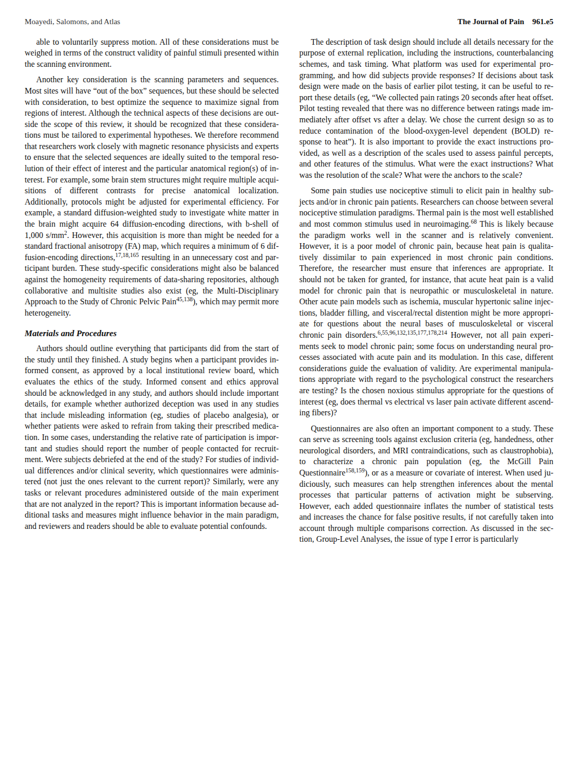Moayedi, Salomons, and Atlas The Journal of Pain 961.e5
able to voluntarily suppress motion. All of these considerations must be weighed in terms of the construct validity of painful stimuli presented within the scanning environment.
Another key consideration is the scanning parameters and sequences. Most sites will have “out of the box” sequences, but these should be selected with consideration, to best optimize the sequence to maximize signal from regions of interest. Although the technical aspects of these decisions are outside the scope of this review, it should be recognized that these considerations must be tailored to experimental hypotheses. We therefore recommend that researchers work closely with magnetic resonance physicists and experts to ensure that the selected sequences are ideally suited to the temporal resolution of their effect of interest and the particular anatomical region(s) of interest. For example, some brain stem structures might require multiple acquisitions of different contrasts for precise anatomical localization. Additionally, protocols might be adjusted for experimental efficiency. For example, a standard diffusion-weighted study to investigate white matter in the brain might acquire 64 diffusion-encoding directions, with b-shell of 1,000 s/mm2. However, this acquisition is more than might be needed for a standard fractional anisotropy (FA) map, which requires a minimum of 6 diffusion-encoding directions,17,18,165 resulting in an unnecessary cost and participant burden. These study-specific considerations might also be balanced against the homogeneity requirements of data-sharing repositories, although collaborative and multisite studies also exist (eg, the Multi-Disciplinary Approach to the Study of Chronic Pelvic Pain45,138), which may permit more heterogeneity.
Materials and Procedures
Authors should outline everything that participants did from the start of the study until they finished. A study begins when a participant provides informed consent, as approved by a local institutional review board, which evaluates the ethics of the study. Informed consent and ethics approval should be acknowledged in any study, and authors should include important details, for example whether authorized deception was used in any studies that include misleading information (eg, studies of placebo analgesia), or whether patients were asked to refrain from taking their prescribed medication. In some cases, understanding the relative rate of participation is important and studies should report the number of people contacted for recruitment. Were subjects debriefed at the end of the study? For studies of individual differences and/or clinical severity, which questionnaires were administered (not just the ones relevant to the current report)? Similarly, were any tasks or relevant procedures administered outside of the main experiment that are not analyzed in the report? This is important information because additional tasks and measures might influence behavior in the main paradigm, and reviewers and readers should be able to evaluate potential confounds.
The description of task design should include all details necessary for the purpose of external replication, including the instructions, counterbalancing schemes, and task timing. What platform was used for experimental programming, and how did subjects provide responses? If decisions about task design were made on the basis of earlier pilot testing, it can be useful to report these details (eg, “We collected pain ratings 20 seconds after heat offset. Pilot testing revealed that there was no difference between ratings made immediately after offset vs after a delay. We chose the current design so as to reduce contamination of the blood-oxygen-level dependent (BOLD) response to heat”). It is also important to provide the exact instructions provided, as well as a description of the scales used to assess painful percepts, and other features of the stimulus. What were the exact instructions? What was the resolution of the scale? What were the anchors to the scale?
Some pain studies use nociceptive stimuli to elicit pain in healthy subjects and/or in chronic pain patients. Researchers can choose between several nociceptive stimulation paradigms. Thermal pain is the most well established and most common stimulus used in neuroimaging.68 This is likely because the paradigm works well in the scanner and is relatively convenient. However, it is a poor model of chronic pain, because heat pain is qualitatively dissimilar to pain experienced in most chronic pain conditions. Therefore, the researcher must ensure that inferences are appropriate. It should not be taken for granted, for instance, that acute heat pain is a valid model for chronic pain that is neuropathic or musculoskeletal in nature. Other acute pain models such as ischemia, muscular hypertonic saline injections, bladder filling, and visceral/rectal distention might be more appropriate for questions about the neural bases of musculoskeletal or visceral chronic pain disorders.6,55,96,132,135,177,178,214 However, not all pain experiments seek to model chronic pain; some focus on understanding neural processes associated with acute pain and its modulation. In this case, different considerations guide the evaluation of validity. Are experimental manipulations appropriate with regard to the psychological construct the researchers are testing? Is the chosen noxious stimulus appropriate for the questions of interest (eg, does thermal vs electrical vs laser pain activate different ascending fibers)?
Questionnaires are also often an important component to a study. These can serve as screening tools against exclusion criteria (eg, handedness, other neurological disorders, and MRI contraindications, such as claustrophobia), to characterize a chronic pain population (eg, the McGill Pain Questionnaire158,159), or as a measure or covariate of interest. When used judiciously, such measures can help strengthen inferences about the mental processes that particular patterns of activation might be subserving. However, each added questionnaire inflates the number of statistical tests and increases the chance for false positive results, if not carefully taken into account through multiple comparisons correction. As discussed in the section, Group-Level Analyses, the issue of type I error is particularly